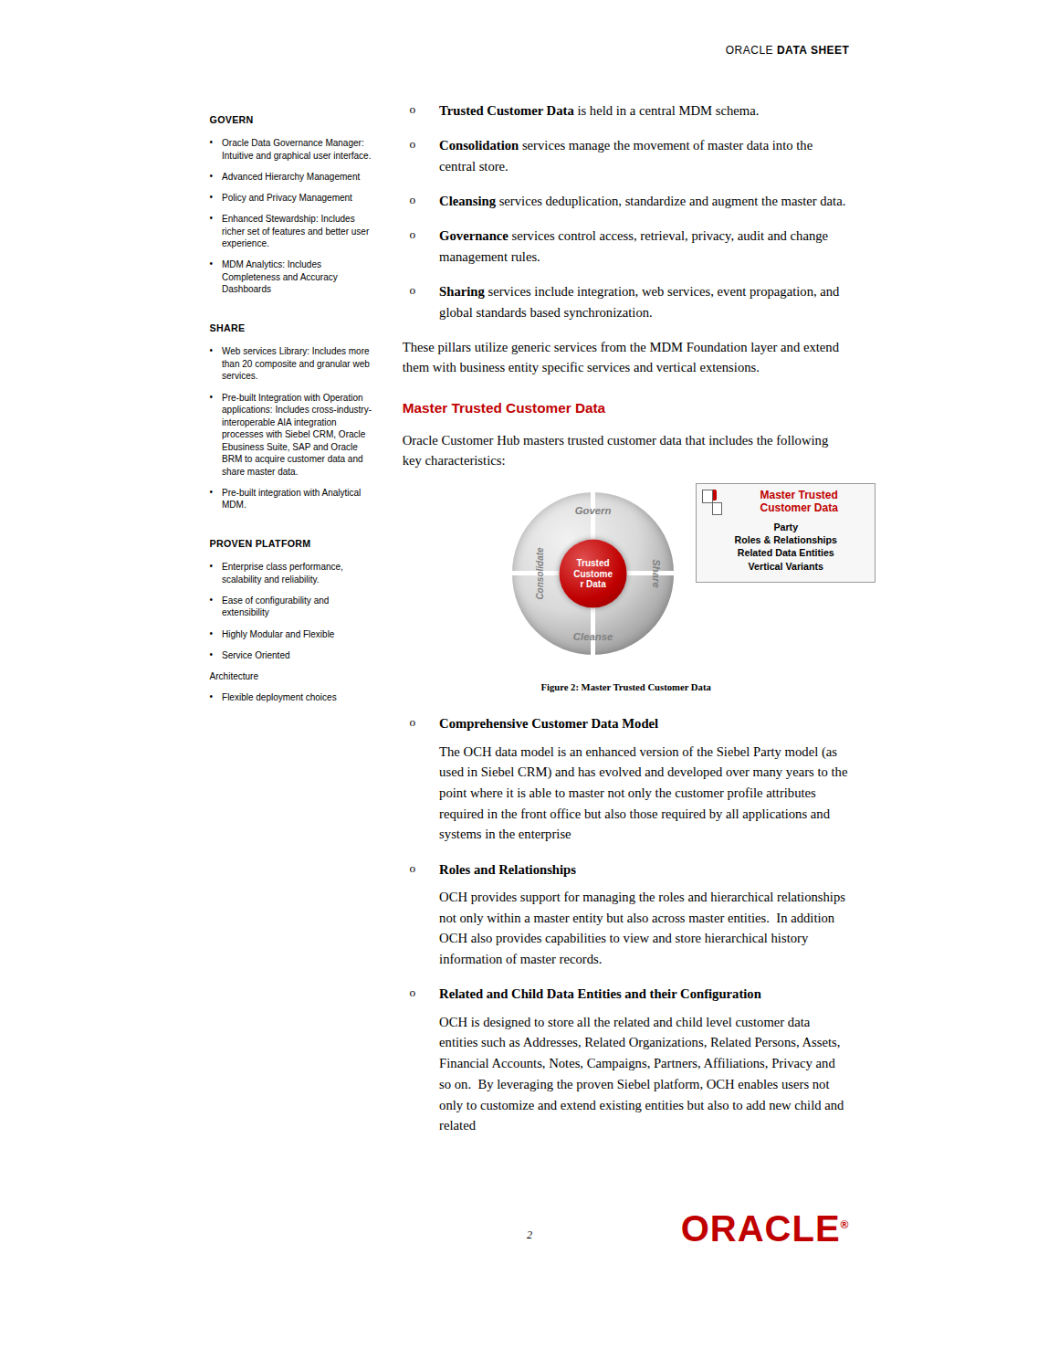ORACLE DATA SHEET
GOVERN
Oracle Data Governance Manager: Intuitive and graphical user interface.
Advanced Hierarchy Management
Policy and Privacy Management
Enhanced Stewardship: Includes richer set of features and better user experience.
MDM Analytics: Includes Completeness and Accuracy Dashboards
SHARE
Web services Library: Includes more than 20 composite and granular web services.
Pre-built Integration with Operation applications: Includes cross-industry-interoperable AIA integration processes with Siebel CRM, Oracle Ebusiness Suite, SAP and Oracle BRM to acquire customer data and share master data.
Pre-built integration with Analytical MDM.
PROVEN PLATFORM
Enterprise class performance, scalability and reliability.
Ease of configurability and extensibility
Highly Modular and Flexible
Service Oriented
Architecture
Flexible deployment choices
Trusted Customer Data is held in a central MDM schema.
Consolidation services manage the movement of master data into the central store.
Cleansing services deduplication, standardize and augment the master data.
Governance services control access, retrieval, privacy, audit and change management rules.
Sharing services include integration, web services, event propagation, and global standards based synchronization.
These pillars utilize generic services from the MDM Foundation layer and extend them with business entity specific services and vertical extensions.
Master Trusted Customer Data
Oracle Customer Hub masters trusted customer data that includes the following key characteristics:
Govern
Cleanse
Consolidate
Share
Trusted
Custome
r Data
Master Trusted
Customer Data
Party
Roles & Relationships
Related Data Entities
Vertical Variants
Figure 2: Master Trusted Customer Data
Comprehensive Customer Data Model
The OCH data model is an enhanced version of the Siebel Party model (as used in Siebel CRM) and has evolved and developed over many years to the point where it is able to master not only the customer profile attributes required in the front office but also those required by all applications and systems in the enterprise
Roles and Relationships
OCH provides support for managing the roles and hierarchical relationships not only within a master entity but also across master entities. In addition OCH also provides capabilities to view and store hierarchical history information of master records.
Related and Child Data Entities and their Configuration
OCH is designed to store all the related and child level customer data entities such as Addresses, Related Organizations, Related Persons, Assets, Financial Accounts, Notes, Campaigns, Partners, Affiliations, Privacy and so on. By leveraging the proven Siebel platform, OCH enables users not only to customize and extend existing entities but also to add new child and related
2
ORACLE®